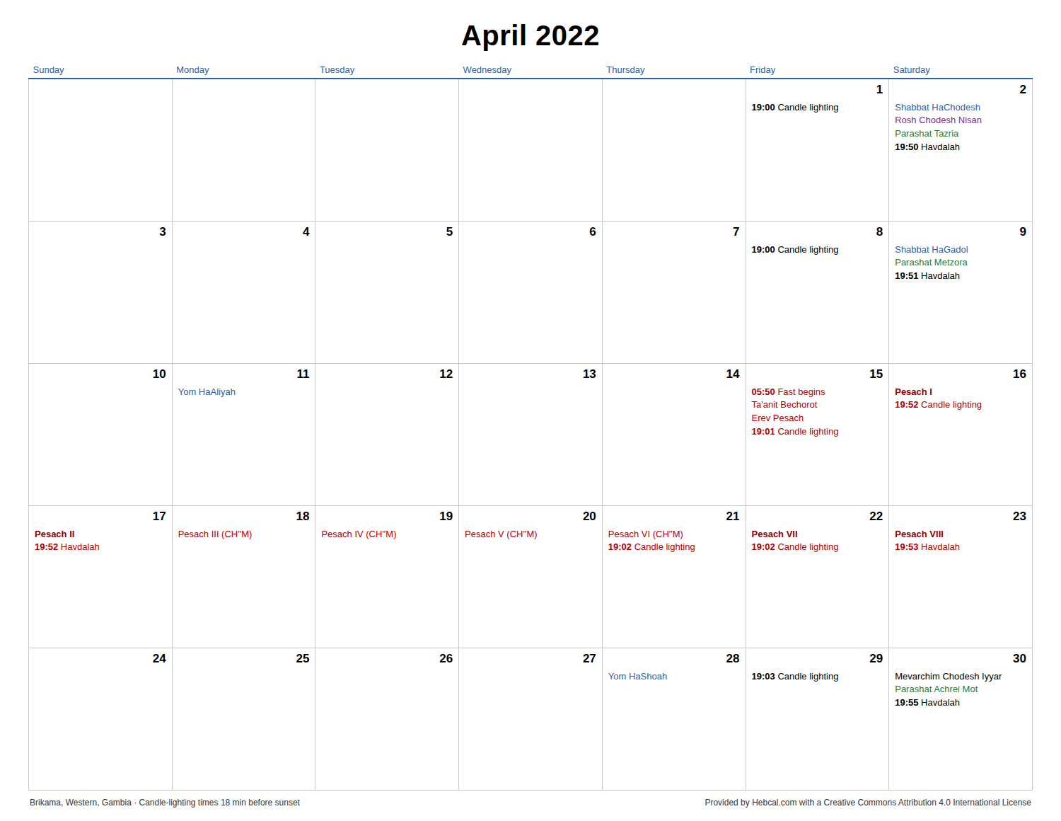April 2022
| Sunday | Monday | Tuesday | Wednesday | Thursday | Friday | Saturday |
| --- | --- | --- | --- | --- | --- | --- |
| | | | | | 1 19:00 Candle lighting | 2 Shabbat HaChodesh Rosh Chodesh Nisan Parashat Tazria 19:50 Havdalah |
| 3 | 4 | 5 | 6 | 7 | 8 19:00 Candle lighting | 9 Shabbat HaGadol Parashat Metzora 19:51 Havdalah |
| 10 | 11 Yom HaAliyah | 12 | 13 | 14 | 15 05:50 Fast begins Ta'anit Bechorot Erev Pesach 19:01 Candle lighting | 16 Pesach I 19:52 Candle lighting |
| 17 Pesach II 19:52 Havdalah | 18 Pesach III (CH''M) | 19 Pesach IV (CH''M) | 20 Pesach V (CH''M) | 21 Pesach VI (CH''M) 19:02 Candle lighting | 22 Pesach VII 19:02 Candle lighting | 23 Pesach VIII 19:53 Havdalah |
| 24 | 25 | 26 | 27 | 28 Yom HaShoah | 29 19:03 Candle lighting | 30 Mevarchim Chodesh Iyyar Parashat Achrei Mot 19:55 Havdalah |
Brikama, Western, Gambia · Candle-lighting times 18 min before sunset
Provided by Hebcal.com with a Creative Commons Attribution 4.0 International License